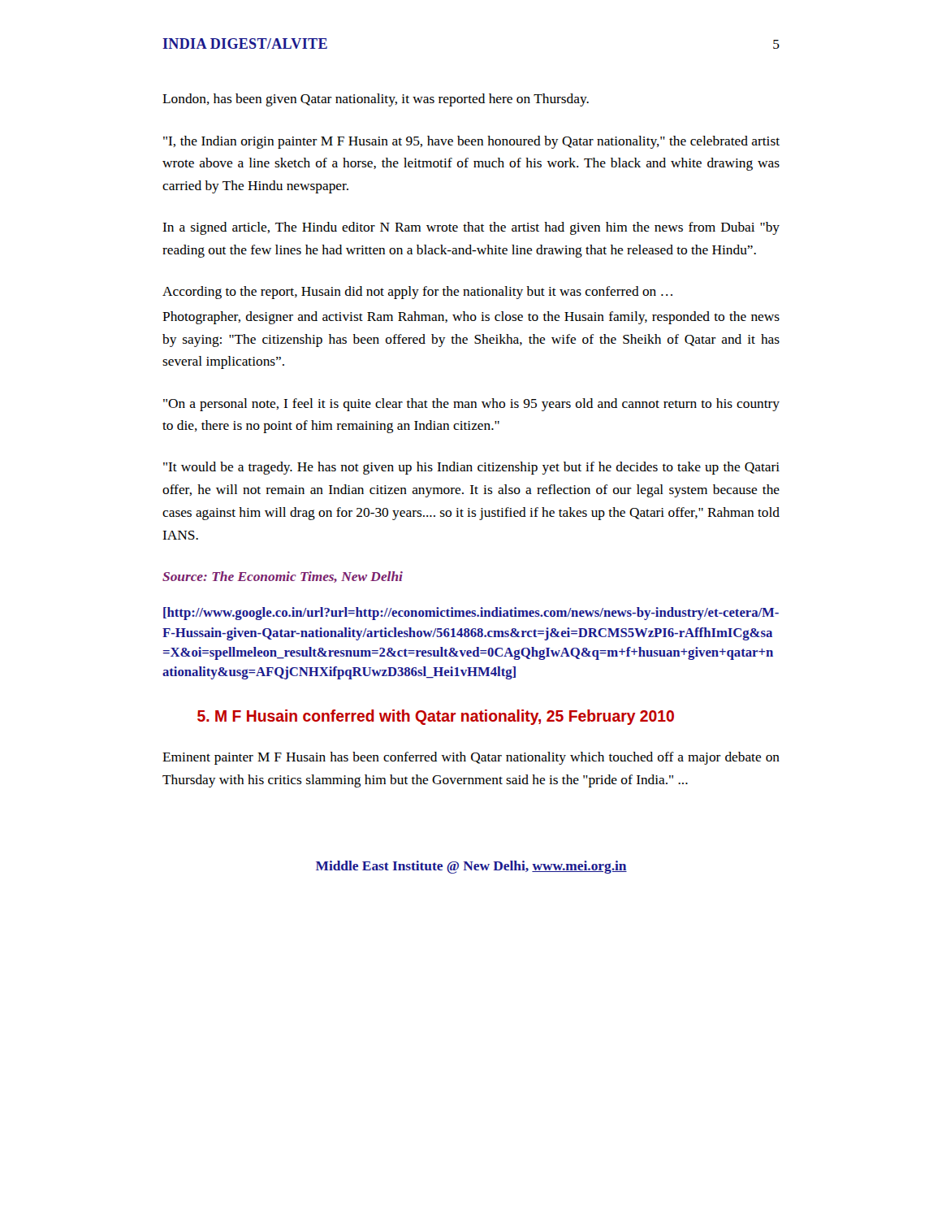INDIA DIGEST/ALVITE 5
London, has been given Qatar nationality, it was reported here on Thursday.
"I, the Indian origin painter M F Husain at 95, have been honoured by Qatar nationality," the celebrated artist wrote above a line sketch of a horse, the leitmotif of much of his work. The black and white drawing was carried by The Hindu newspaper.
In a signed article, The Hindu editor N Ram wrote that the artist had given him the news from Dubai "by reading out the few lines he had written on a black-and-white line drawing that he released to the Hindu”.
According to the report, Husain did not apply for the nationality but it was conferred on …
Photographer, designer and activist Ram Rahman, who is close to the Husain family, responded to the news by saying: "The citizenship has been offered by the Sheikha, the wife of the Sheikh of Qatar and it has several implications”.
"On a personal note, I feel it is quite clear that the man who is 95 years old and cannot return to his country to die, there is no point of him remaining an Indian citizen."
"It would be a tragedy. He has not given up his Indian citizenship yet but if he decides to take up the Qatari offer, he will not remain an Indian citizen anymore. It is also a reflection of our legal system because the cases against him will drag on for 20-30 years.... so it is justified if he takes up the Qatari offer," Rahman told IANS.
Source: The Economic Times, New Delhi
[http://www.google.co.in/url?url=http://economictimes.indiatimes.com/news/news-by-industry/et-cetera/M-F-Hussain-given-Qatar-nationality/articleshow/5614868.cms&rct=j&ei=DRCMS5WzPI6-rAffhImICg&sa=X&oi=spellmeleon_result&resnum=2&ct=result&ved=0CAgQhgIwAQ&q=m+f+husuan+given+qatar+nationality&usg=AFQjCNHXifpqRUwzD386sl_Hei1vHM4ltg]
5. M F Husain conferred with Qatar nationality, 25 February 2010
Eminent painter M F Husain has been conferred with Qatar nationality which touched off a major debate on Thursday with his critics slamming him but the Government said he is the "pride of India." ...
Middle East Institute @ New Delhi, www.mei.org.in